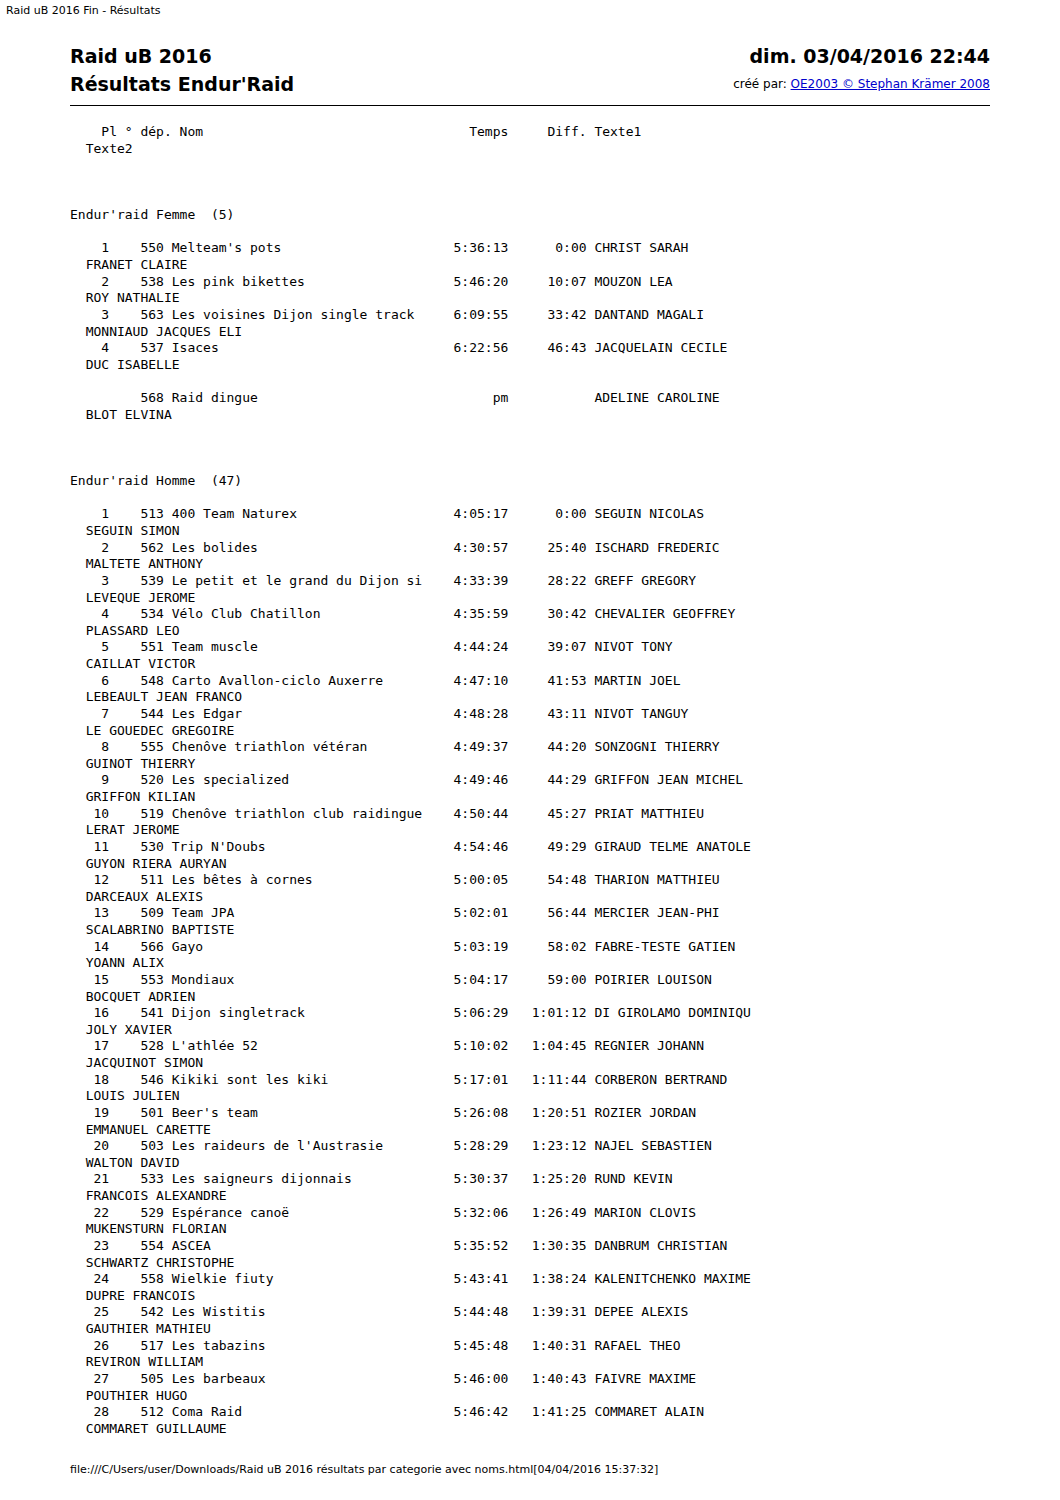Raid uB 2016 Fin - Résultats
Raid uB 2016
Résultats Endur'Raid
dim. 03/04/2016 22:44
créé par: OE2003 © Stephan Krämer 2008
    Pl ° dép. Nom                                  Temps     Diff. Texte1
  Texte2



Endur'raid Femme  (5)

    1    550 Melteam's pots                      5:36:13      0:00 CHRIST SARAH
  FRANET CLAIRE
    2    538 Les pink bikettes                   5:46:20     10:07 MOUZON LEA
  ROY NATHALIE
    3    563 Les voisines Dijon single track     6:09:55     33:42 DANTAND MAGALI
  MONNIAUD JACQUES ELI
    4    537 Isaces                              6:22:56     46:43 JACQUELAIN CECILE
  DUC ISABELLE

         568 Raid dingue                              pm           ADELINE CAROLINE
  BLOT ELVINA



Endur'raid Homme  (47)

    1    513 400 Team Naturex                    4:05:17      0:00 SEGUIN NICOLAS
  SEGUIN SIMON
    2    562 Les bolides                         4:30:57     25:40 ISCHARD FREDERIC
  MALTETE ANTHONY
    3    539 Le petit et le grand du Dijon si    4:33:39     28:22 GREFF GREGORY
  LEVEQUE JEROME
    4    534 Vélo Club Chatillon                 4:35:59     30:42 CHEVALIER GEOFFREY
  PLASSARD LEO
    5    551 Team muscle                         4:44:24     39:07 NIVOT TONY
  CAILLAT VICTOR
    6    548 Carto Avallon-ciclo Auxerre         4:47:10     41:53 MARTIN JOEL
  LEBEAULT JEAN FRANCO
    7    544 Les Edgar                           4:48:28     43:11 NIVOT TANGUY
  LE GOUEDEC GREGOIRE
    8    555 Chenôve triathlon vétéran           4:49:37     44:20 SONZOGNI THIERRY
  GUINOT THIERRY
    9    520 Les specialized                     4:49:46     44:29 GRIFFON JEAN MICHEL
  GRIFFON KILIAN
   10    519 Chenôve triathlon club raidingue    4:50:44     45:27 PRIAT MATTHIEU
  LERAT JEROME
   11    530 Trip N'Doubs                        4:54:46     49:29 GIRAUD TELME ANATOLE
  GUYON RIERA AURYAN
   12    511 Les bêtes à cornes                  5:00:05     54:48 THARION MATTHIEU
  DARCEAUX ALEXIS
   13    509 Team JPA                            5:02:01     56:44 MERCIER JEAN-PHI
  SCALABRINO BAPTISTE
   14    566 Gayo                                5:03:19     58:02 FABRE-TESTE GATIEN
  YOANN ALIX
   15    553 Mondiaux                            5:04:17     59:00 POIRIER LOUISON
  BOCQUET ADRIEN
   16    541 Dijon singletrack                   5:06:29   1:01:12 DI GIROLAMO DOMINIQU
  JOLY XAVIER
   17    528 L'athlée 52                         5:10:02   1:04:45 REGNIER JOHANN
  JACQUINOT SIMON
   18    546 Kikiki sont les kiki                5:17:01   1:11:44 CORBERON BERTRAND
  LOUIS JULIEN
   19    501 Beer's team                         5:26:08   1:20:51 ROZIER JORDAN
  EMMANUEL CARETTE
   20    503 Les raideurs de l'Austrasie         5:28:29   1:23:12 NAJEL SEBASTIEN
  WALTON DAVID
   21    533 Les saigneurs dijonnais             5:30:37   1:25:20 RUND KEVIN
  FRANCOIS ALEXANDRE
   22    529 Espérance canoë                     5:32:06   1:26:49 MARION CLOVIS
  MUKENSTURN FLORIAN
   23    554 ASCEA                               5:35:52   1:30:35 DANBRUM CHRISTIAN
  SCHWARTZ CHRISTOPHE
   24    558 Wielkie fiuty                       5:43:41   1:38:24 KALENITCHENKO MAXIME
  DUPRE FRANCOIS
   25    542 Les Wistitis                        5:44:48   1:39:31 DEPEE ALEXIS
  GAUTHIER MATHIEU
   26    517 Les tabazins                        5:45:48   1:40:31 RAFAEL THEO
  REVIRON WILLIAM
   27    505 Les barbeaux                        5:46:00   1:40:43 FAIVRE MAXIME
  POUTHIER HUGO
   28    512 Coma Raid                           5:46:42   1:41:25 COMMARET ALAIN
  COMMARET GUILLAUME
file:///C/Users/user/Downloads/Raid uB 2016 résultats par categorie avec noms.html[04/04/2016 15:37:32]